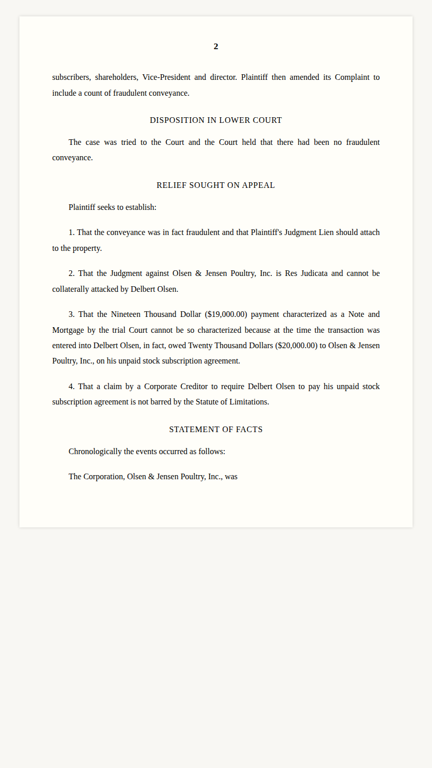2
subscribers, shareholders, Vice-President and director. Plaintiff then amended its Complaint to include a count of fraudulent conveyance.
DISPOSITION IN LOWER COURT
The case was tried to the Court and the Court held that there had been no fraudulent conveyance.
RELIEF SOUGHT ON APPEAL
Plaintiff seeks to establish:
1. That the conveyance was in fact fraudulent and that Plaintiff's Judgment Lien should attach to the property.
2. That the Judgment against Olsen & Jensen Poultry, Inc. is Res Judicata and cannot be collaterally attacked by Delbert Olsen.
3. That the Nineteen Thousand Dollar ($19,000.00) payment characterized as a Note and Mortgage by the trial Court cannot be so characterized because at the time the transaction was entered into Delbert Olsen, in fact, owed Twenty Thousand Dollars ($20,000.00) to Olsen & Jensen Poultry, Inc., on his unpaid stock subscription agreement.
4. That a claim by a Corporate Creditor to require Delbert Olsen to pay his unpaid stock subscription agreement is not barred by the Statute of Limitations.
STATEMENT OF FACTS
Chronologically the events occurred as follows:
The Corporation, Olsen & Jensen Poultry, Inc., was